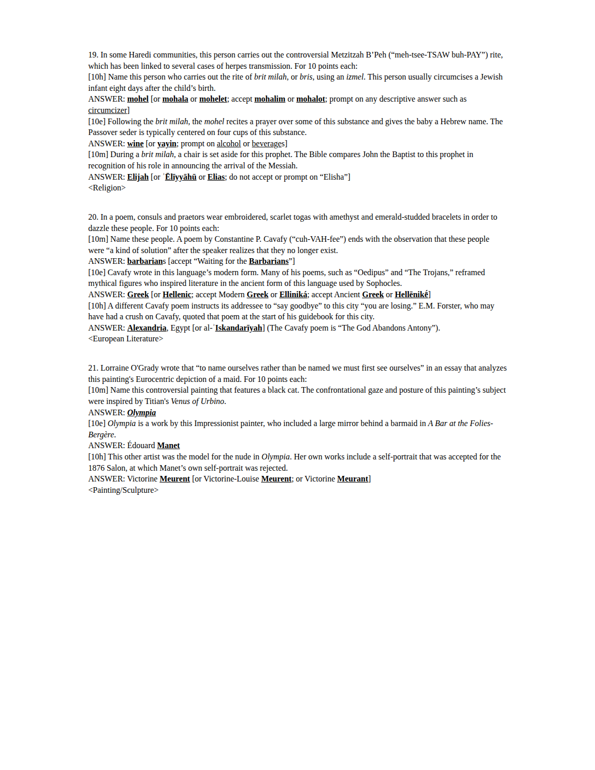19. In some Haredi communities, this person carries out the controversial Metzitzah B’Peh (“meh-tsee-TSAW buh-PAY”) rite, which has been linked to several cases of herpes transmission. For 10 points each:
[10h] Name this person who carries out the rite of brit milah, or bris, using an izmel. This person usually circumcises a Jewish infant eight days after the child’s birth.
ANSWER: mohel [or mohala or mohelet; accept mohalim or mohalot; prompt on any descriptive answer such as circumcizer]
[10e] Following the brit milah, the mohel recites a prayer over some of this substance and gives the baby a Hebrew name. The Passover seder is typically centered on four cups of this substance.
ANSWER: wine [or yayin; prompt on alcohol or beverages]
[10m] During a brit milah, a chair is set aside for this prophet. The Bible compares John the Baptist to this prophet in recognition of his role in announcing the arrival of the Messiah.
ANSWER: Elijah [or ʾĒlīyyāhū or Elias; do not accept or prompt on “Elisha”]
<Religion>
20. In a poem, consuls and praetors wear embroidered, scarlet togas with amethyst and emerald-studded bracelets in order to dazzle these people. For 10 points each:
[10m] Name these people. A poem by Constantine P. Cavafy (“cuh-VAH-fee”) ends with the observation that these people were “a kind of solution” after the speaker realizes that they no longer exist.
ANSWER: barbarians [accept “Waiting for the Barbarians”]
[10e] Cavafy wrote in this language’s modern form. Many of his poems, such as “Oedipus” and “The Trojans,” reframed mythical figures who inspired literature in the ancient form of this language used by Sophocles.
ANSWER: Greek [or Hellenic; accept Modern Greek or Elliniká; accept Ancient Greek or Hellēnikḗ]
[10h] A different Cavafy poem instructs its addressee to “say goodbye” to this city “you are losing.” E.M. Forster, who may have had a crush on Cavafy, quoted that poem at the start of his guidebook for this city.
ANSWER: Alexandria, Egypt [or al-ʾIskandarīyah] (The Cavafy poem is “The God Abandons Antony”).
<European Literature>
21. Lorraine O'Grady wrote that “to name ourselves rather than be named we must first see ourselves” in an essay that analyzes this painting's Eurocentric depiction of a maid. For 10 points each:
[10m] Name this controversial painting that features a black cat. The confrontational gaze and posture of this painting’s subject were inspired by Titian's Venus of Urbino.
ANSWER: Olympia
[10e] Olympia is a work by this Impressionist painter, who included a large mirror behind a barmaid in A Bar at the Folies-Bergère.
ANSWER: Édouard Manet
[10h] This other artist was the model for the nude in Olympia. Her own works include a self-portrait that was accepted for the 1876 Salon, at which Manet’s own self-portrait was rejected.
ANSWER: Victorine Meurent [or Victorine-Louise Meurent; or Victorine Meurant]
<Painting/Sculpture>